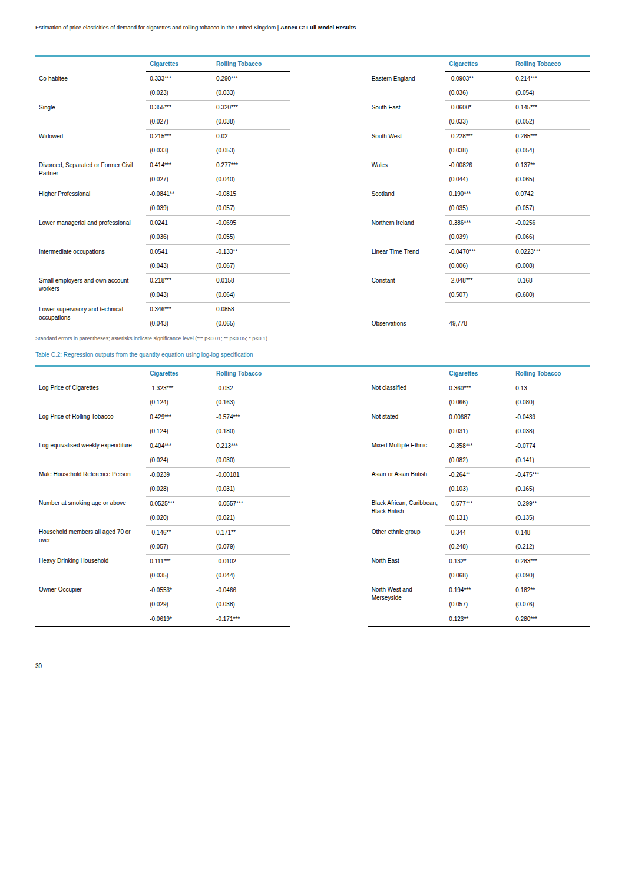Estimation of price elasticities of demand for cigarettes and rolling tobacco in the United Kingdom | Annex C: Full Model Results
| | Cigarettes | Rolling Tobacco | | | Cigarettes | Rolling Tobacco |
| Co-habitee | 0.333*** | 0.290*** | | Eastern England | -0.0903** | 0.214*** |
| (0.023) | (0.033) | | (0.036) | (0.054) |
| Single | 0.355*** | 0.320*** | | South East | -0.0600* | 0.145*** |
| (0.027) | (0.038) | | (0.033) | (0.052) |
| Widowed | 0.215*** | 0.02 | | South West | -0.228*** | 0.285*** |
| (0.033) | (0.053) | | (0.038) | (0.054) |
| Divorced, Separated or Former Civil Partner | 0.414*** | 0.277*** | | Wales | -0.00826 | 0.137** |
| (0.027) | (0.040) | | (0.044) | (0.065) |
| Higher Professional | -0.0841** | -0.0815 | | Scotland | 0.190*** | 0.0742 |
| (0.039) | (0.057) | | (0.035) | (0.057) |
| Lower managerial and professional | 0.0241 | -0.0695 | | Northern Ireland | 0.386*** | -0.0256 |
| (0.036) | (0.055) | | (0.039) | (0.066) |
| Intermediate occupations | 0.0541 | -0.133** | | Linear Time Trend | -0.0470*** | 0.0223*** |
| (0.043) | (0.067) | | (0.006) | (0.008) |
| Small employers and own account workers | 0.218*** | 0.0158 | | Constant | -2.048*** | -0.168 |
| (0.043) | (0.064) | | (0.507) | (0.680) |
| Lower supervisory and technical occupations | 0.346*** | 0.0858 | | | | |
| (0.043) | (0.065) | | Observations | 49,778 |
Standard errors in parentheses; asterisks indicate significance level (*** p<0.01; ** p<0.05; * p<0.1)
Table C.2: Regression outputs from the quantity equation using log-log specification
| | Cigarettes | Rolling Tobacco | | | Cigarettes | Rolling Tobacco |
| Log Price of Cigarettes | -1.323*** | -0.032 | | Not classified | 0.360*** | 0.13 |
| (0.124) | (0.163) | | (0.066) | (0.080) |
| Log Price of Rolling Tobacco | 0.429*** | -0.574*** | | Not stated | 0.00687 | -0.0439 |
| (0.124) | (0.180) | | (0.031) | (0.038) |
| Log equivalised weekly expenditure | 0.404*** | 0.213*** | | Mixed Multiple Ethnic | -0.358*** | -0.0774 |
| (0.024) | (0.030) | | (0.082) | (0.141) |
| Male Household Reference Person | -0.0239 | -0.00181 | | Asian or Asian British | -0.264** | -0.475*** |
| (0.028) | (0.031) | | (0.103) | (0.165) |
| Number at smoking age or above | 0.0525*** | -0.0557*** | | Black African, Caribbean, Black British | -0.577*** | -0.299** |
| (0.020) | (0.021) | | (0.131) | (0.135) |
| Household members all aged 70 or over | -0.146** | 0.171** | | Other ethnic group | -0.344 | 0.148 |
| (0.057) | (0.079) | | (0.248) | (0.212) |
| Heavy Drinking Household | 0.111*** | -0.0102 | | North East | 0.132* | 0.283*** |
| (0.035) | (0.044) | | (0.068) | (0.090) |
| Owner-Occupier | -0.0553* | -0.0466 | | North West and Merseyside | 0.194*** | 0.182** |
| (0.029) | (0.038) | | (0.057) | (0.076) |
| | -0.0619* | -0.171*** | | | 0.123** | 0.280*** |
30